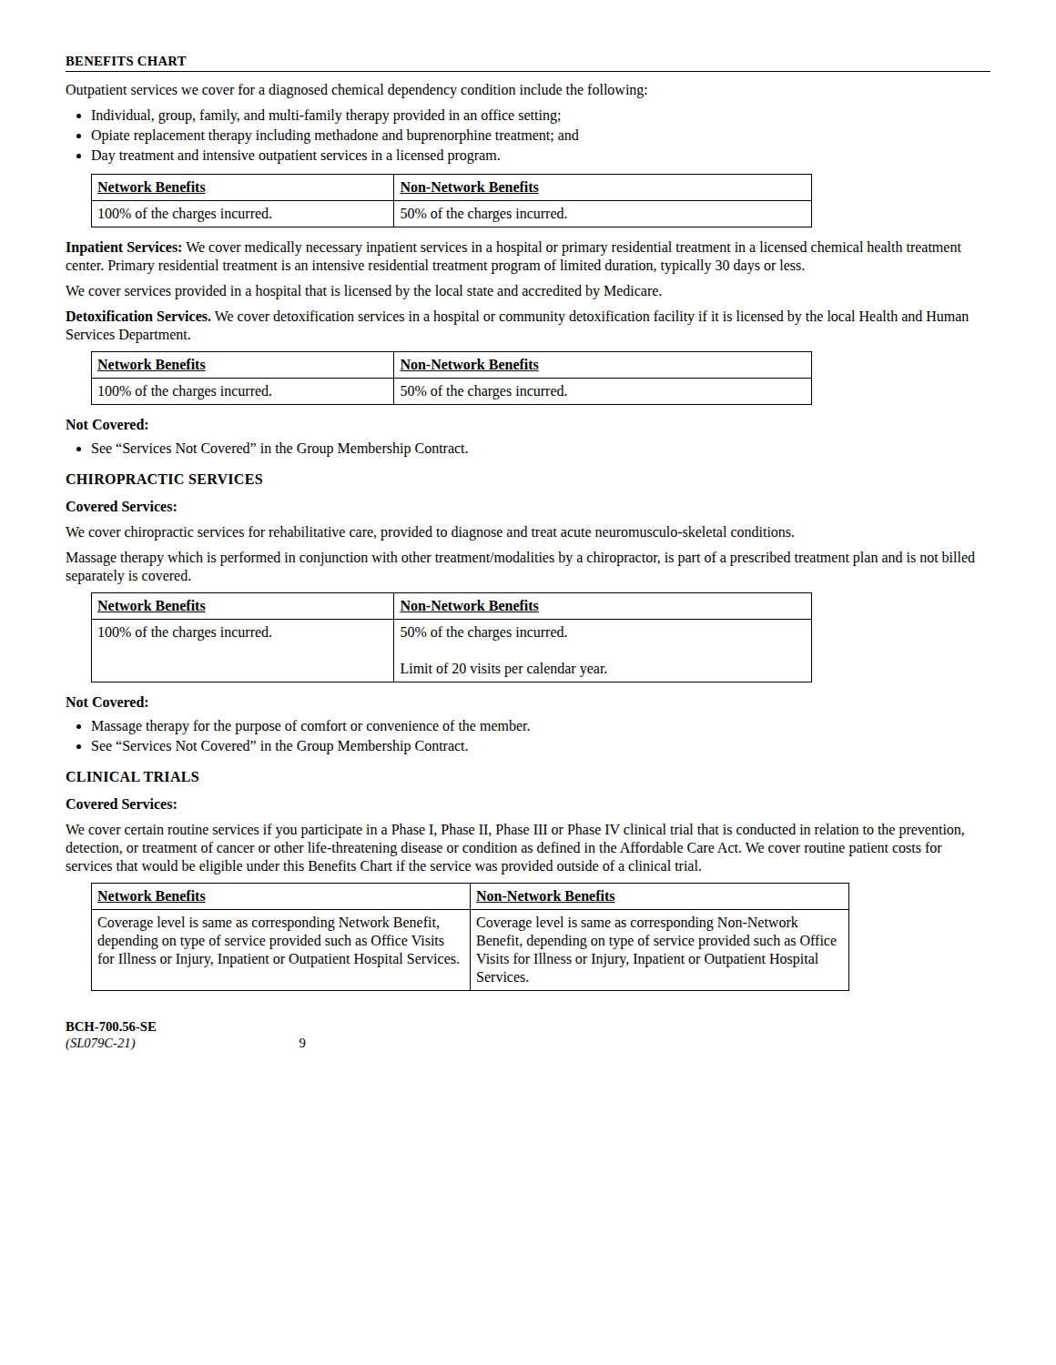BENEFITS CHART
Outpatient services we cover for a diagnosed chemical dependency condition include the following:
Individual, group, family, and multi-family therapy provided in an office setting;
Opiate replacement therapy including methadone and buprenorphine treatment; and
Day treatment and intensive outpatient services in a licensed program.
| Network Benefits | Non-Network Benefits |
| --- | --- |
| 100% of the charges incurred. | 50% of the charges incurred. |
Inpatient Services: We cover medically necessary inpatient services in a hospital or primary residential treatment in a licensed chemical health treatment center. Primary residential treatment is an intensive residential treatment program of limited duration, typically 30 days or less.
We cover services provided in a hospital that is licensed by the local state and accredited by Medicare.
Detoxification Services. We cover detoxification services in a hospital or community detoxification facility if it is licensed by the local Health and Human Services Department.
| Network Benefits | Non-Network Benefits |
| --- | --- |
| 100% of the charges incurred. | 50% of the charges incurred. |
Not Covered:
See “Services Not Covered” in the Group Membership Contract.
CHIROPRACTIC SERVICES
Covered Services:
We cover chiropractic services for rehabilitative care, provided to diagnose and treat acute neuromusculo-skeletal conditions.
Massage therapy which is performed in conjunction with other treatment/modalities by a chiropractor, is part of a prescribed treatment plan and is not billed separately is covered.
| Network Benefits | Non-Network Benefits |
| --- | --- |
| 100% of the charges incurred. | 50% of the charges incurred. Limit of 20 visits per calendar year. |
Not Covered:
Massage therapy for the purpose of comfort or convenience of the member.
See “Services Not Covered” in the Group Membership Contract.
CLINICAL TRIALS
Covered Services:
We cover certain routine services if you participate in a Phase I, Phase II, Phase III or Phase IV clinical trial that is conducted in relation to the prevention, detection, or treatment of cancer or other life-threatening disease or condition as defined in the Affordable Care Act. We cover routine patient costs for services that would be eligible under this Benefits Chart if the service was provided outside of a clinical trial.
| Network Benefits | Non-Network Benefits |
| --- | --- |
| Coverage level is same as corresponding Network Benefit, depending on type of service provided such as Office Visits for Illness or Injury, Inpatient or Outpatient Hospital Services. | Coverage level is same as corresponding Non-Network Benefit, depending on type of service provided such as Office Visits for Illness or Injury, Inpatient or Outpatient Hospital Services. |
BCH-700.56-SE
(SL079C-21)
9